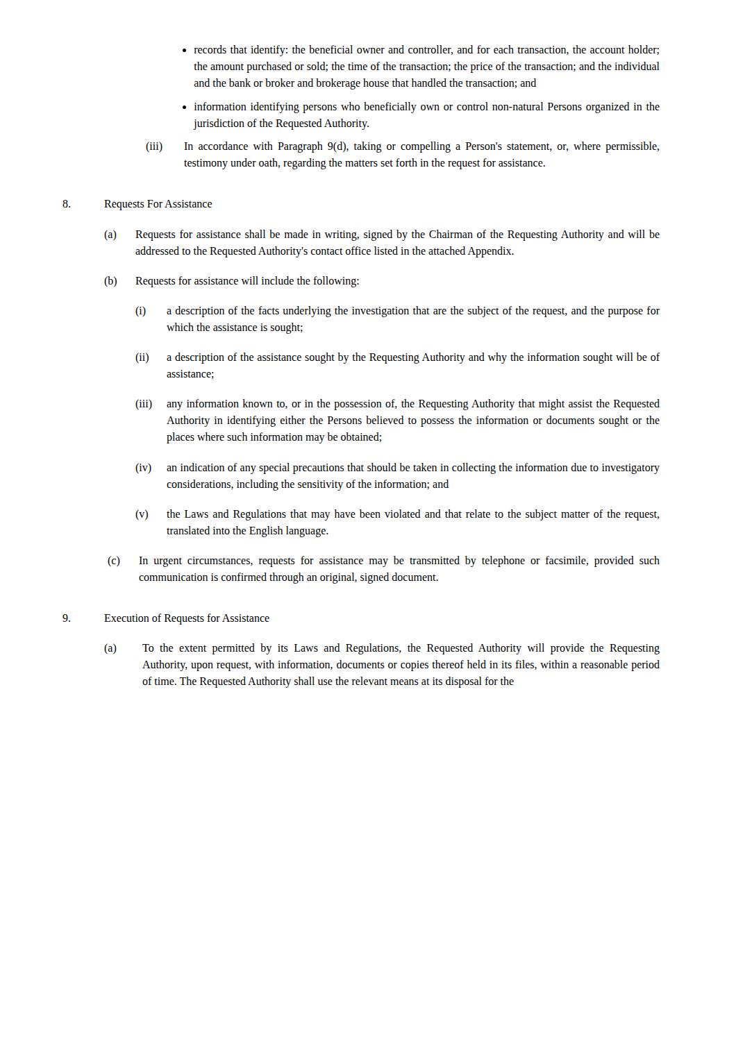records that identify: the beneficial owner and controller, and for each transaction, the account holder; the amount purchased or sold; the time of the transaction; the price of the transaction; and the individual and the bank or broker and brokerage house that handled the transaction; and
information identifying persons who beneficially own or control non-natural Persons organized in the jurisdiction of the Requested Authority.
(iii)
In accordance with Paragraph 9(d), taking or compelling a Person's statement, or, where permissible, testimony under oath, regarding the matters set forth in the request for assistance.
8.
Requests For Assistance
(a)
Requests for assistance shall be made in writing, signed by the Chairman of the Requesting Authority and will be addressed to the Requested Authority's contact office listed in the attached Appendix.
(b)
Requests for assistance will include the following:
(i)
a description of the facts underlying the investigation that are the subject of the request, and the purpose for which the assistance is sought;
(ii)
a description of the assistance sought by the Requesting Authority and why the information sought will be of assistance;
(iii)
any information known to, or in the possession of, the Requesting Authority that might assist the Requested Authority in identifying either the Persons believed to possess the information or documents sought or the places where such information may be obtained;
(iv)
an indication of any special precautions that should be taken in collecting the information due to investigatory considerations, including the sensitivity of the information; and
(v)
the Laws and Regulations that may have been violated and that relate to the subject matter of the request, translated into the English language.
(c)
In urgent circumstances, requests for assistance may be transmitted by telephone or facsimile, provided such communication is confirmed through an original, signed document.
9.
Execution of Requests for Assistance
(a)
To the extent permitted by its Laws and Regulations, the Requested Authority will provide the Requesting Authority, upon request, with information, documents or copies thereof held in its files, within a reasonable period of time. The Requested Authority shall use the relevant means at its disposal for the